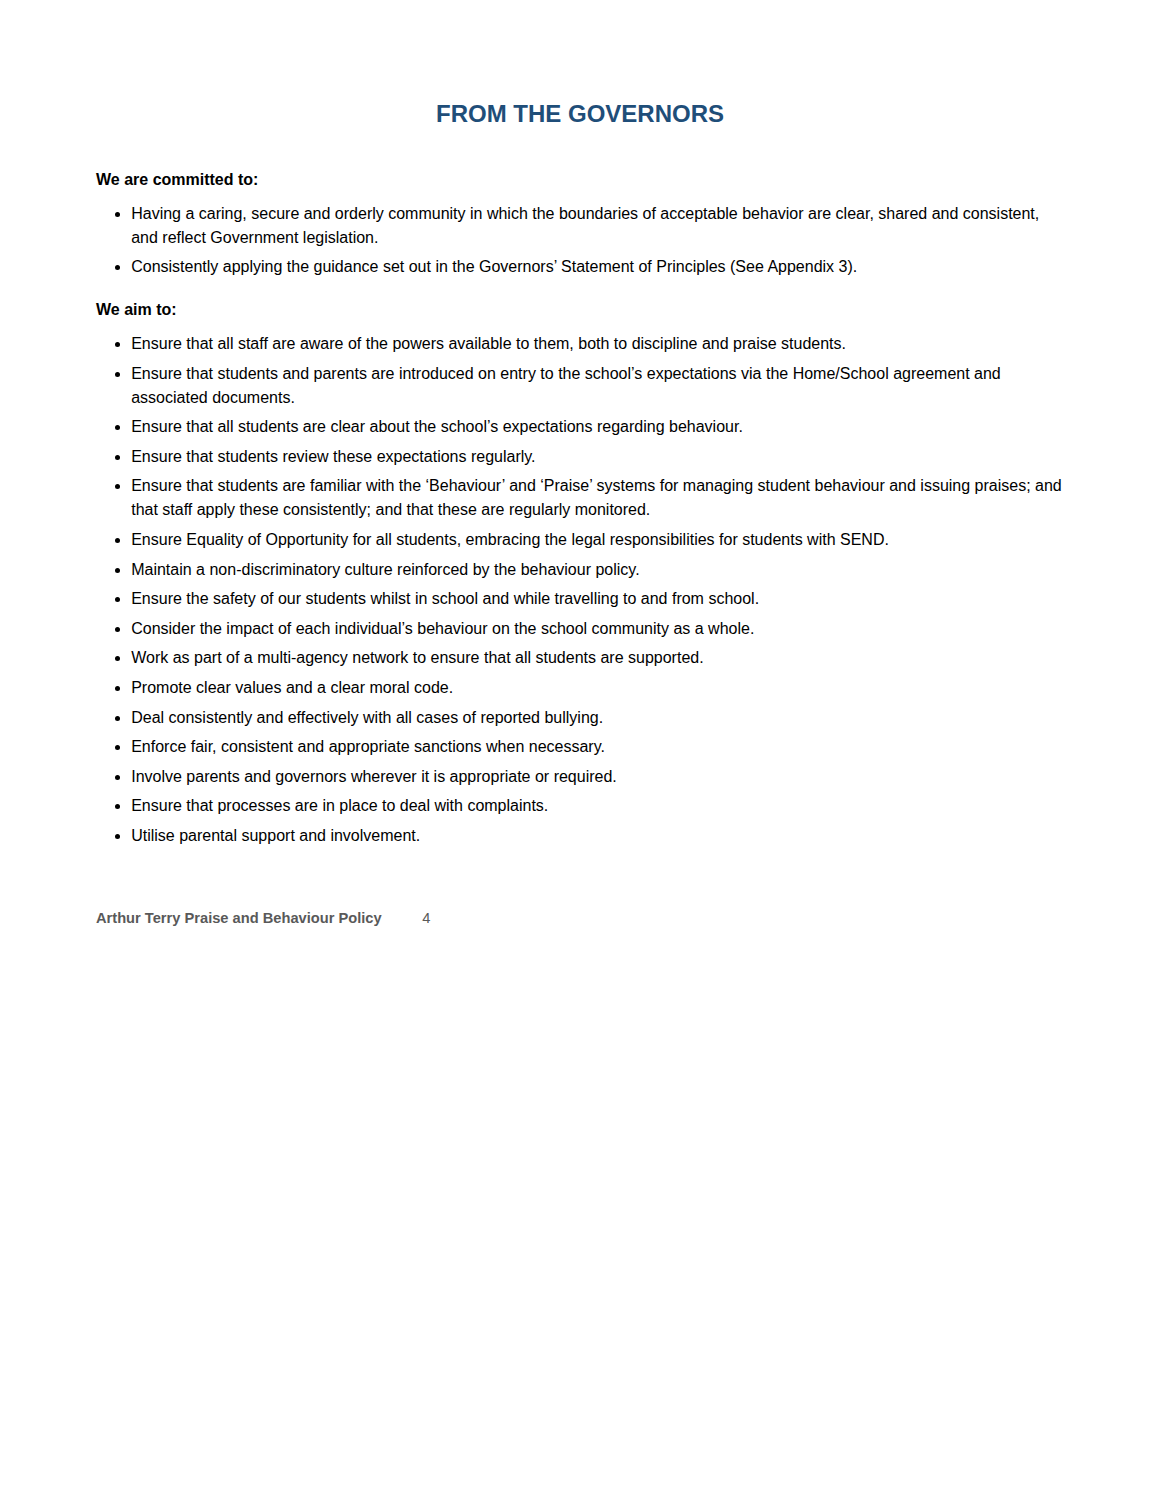FROM THE GOVERNORS
We are committed to:
Having a caring, secure and orderly community in which the boundaries of acceptable behavior are clear, shared and consistent, and reflect Government legislation.
Consistently applying the guidance set out in the Governors’ Statement of Principles (See Appendix 3).
We aim to:
Ensure that all staff are aware of the powers available to them, both to discipline and praise students.
Ensure that students and parents are introduced on entry to the school’s expectations via the Home/School agreement and associated documents.
Ensure that all students are clear about the school’s expectations regarding behaviour.
Ensure that students review these expectations regularly.
Ensure that students are familiar with the ‘Behaviour’ and ‘Praise’ systems for managing student behaviour and issuing praises; and that staff apply these consistently; and that these are regularly monitored.
Ensure Equality of Opportunity for all students, embracing the legal responsibilities for students with SEND.
Maintain a non-discriminatory culture reinforced by the behaviour policy.
Ensure the safety of our students whilst in school and while travelling to and from school.
Consider the impact of each individual’s behaviour on the school community as a whole.
Work as part of a multi-agency network to ensure that all students are supported.
Promote clear values and a clear moral code.
Deal consistently and effectively with all cases of reported bullying.
Enforce fair, consistent and appropriate sanctions when necessary.
Involve parents and governors wherever it is appropriate or required.
Ensure that processes are in place to deal with complaints.
Utilise parental support and involvement.
Arthur Terry Praise and Behaviour Policy 4